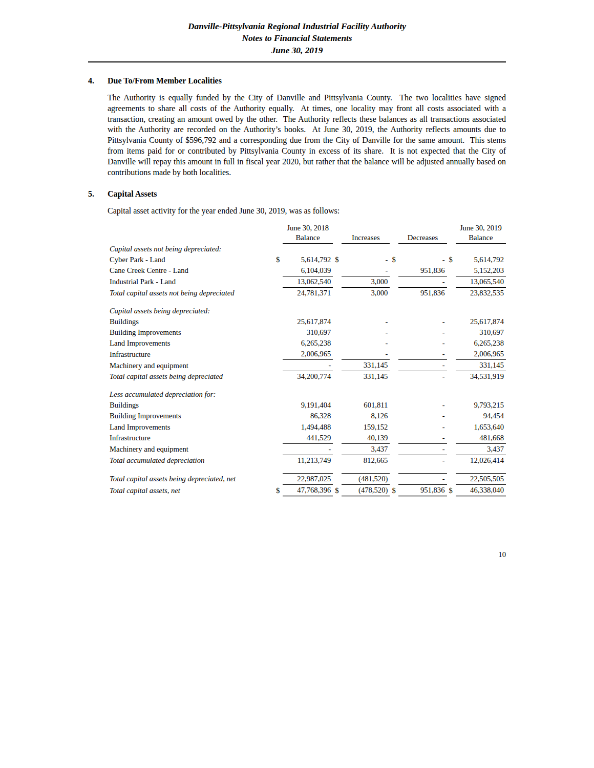Danville-Pittsylvania Regional Industrial Facility Authority
Notes to Financial Statements
June 30, 2019
4. Due To/From Member Localities
The Authority is equally funded by the City of Danville and Pittsylvania County. The two localities have signed agreements to share all costs of the Authority equally. At times, one locality may front all costs associated with a transaction, creating an amount owed by the other. The Authority reflects these balances as all transactions associated with the Authority are recorded on the Authority’s books. At June 30, 2019, the Authority reflects amounts due to Pittsylvania County of $596,792 and a corresponding due from the City of Danville for the same amount. This stems from items paid for or contributed by Pittsylvania County in excess of its share. It is not expected that the City of Danville will repay this amount in full in fiscal year 2020, but rather that the balance will be adjusted annually based on contributions made by both localities.
5. Capital Assets
Capital asset activity for the year ended June 30, 2019, was as follows:
| | | June 30, 2018 Balance | | Increases | | Decreases | | June 30, 2019 Balance |
| --- | --- | --- | --- | --- | --- | --- | --- | --- |
| Capital assets not being depreciated: | | | | | | | | |
| Cyber Park - Land | $ | 5,614,792 | $ | - | $ | - | $ | 5,614,792 |
| Cane Creek Centre - Land | | 6,104,039 | | - | | 951,836 | | 5,152,203 |
| Industrial Park - Land | | 13,062,540 | | 3,000 | | - | | 13,065,540 |
| Total capital assets not being depreciated | | 24,781,371 | | 3,000 | | 951,836 | | 23,832,535 |
| Capital assets being depreciated: | | | | | | | | |
| Buildings | | 25,617,874 | | - | | - | | 25,617,874 |
| Building Improvements | | 310,697 | | - | | - | | 310,697 |
| Land Improvements | | 6,265,238 | | - | | - | | 6,265,238 |
| Infrastructure | | 2,006,965 | | - | | - | | 2,006,965 |
| Machinery and equipment | | - | | 331,145 | | - | | 331,145 |
| Total capital assets being depreciated | | 34,200,774 | | 331,145 | | - | | 34,531,919 |
| Less accumulated depreciation for: | | | | | | | | |
| Buildings | | 9,191,404 | | 601,811 | | - | | 9,793,215 |
| Building Improvements | | 86,328 | | 8,126 | | - | | 94,454 |
| Land Improvements | | 1,494,488 | | 159,152 | | - | | 1,653,640 |
| Infrastructure | | 441,529 | | 40,139 | | - | | 481,668 |
| Machinery and equipment | | - | | 3,437 | | - | | 3,437 |
| Total accumulated depreciation | | 11,213,749 | | 812,665 | | - | | 12,026,414 |
| Total capital assets being depreciated, net | | 22,987,025 | | (481,520) | | - | | 22,505,505 |
| Total capital assets, net | $ | 47,768,396 | $ | (478,520) | $ | 951,836 | $ | 46,338,040 |
10